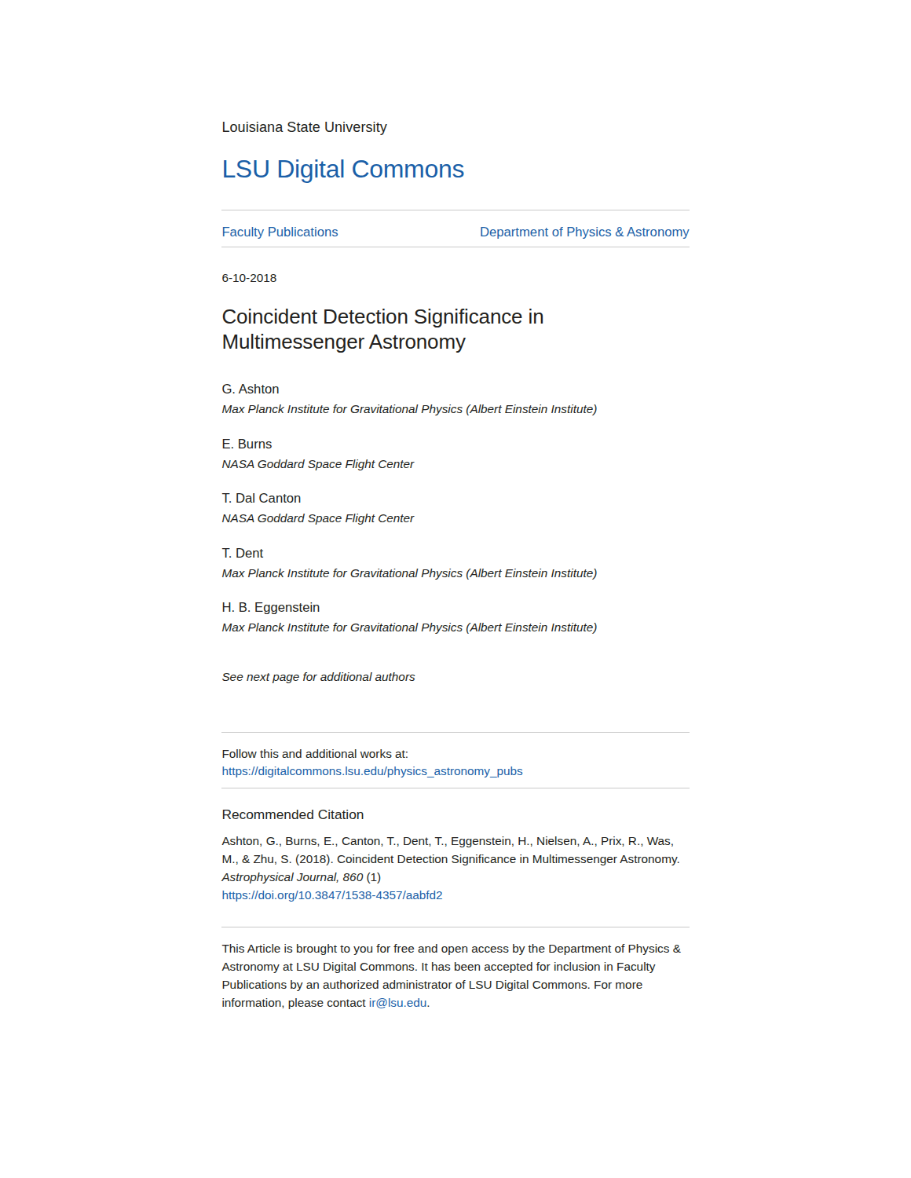Louisiana State University
LSU Digital Commons
Faculty Publications
Department of Physics & Astronomy
6-10-2018
Coincident Detection Significance in Multimessenger Astronomy
G. Ashton
Max Planck Institute for Gravitational Physics (Albert Einstein Institute)
E. Burns
NASA Goddard Space Flight Center
T. Dal Canton
NASA Goddard Space Flight Center
T. Dent
Max Planck Institute for Gravitational Physics (Albert Einstein Institute)
H. B. Eggenstein
Max Planck Institute for Gravitational Physics (Albert Einstein Institute)
See next page for additional authors
Follow this and additional works at: https://digitalcommons.lsu.edu/physics_astronomy_pubs
Recommended Citation
Ashton, G., Burns, E., Canton, T., Dent, T., Eggenstein, H., Nielsen, A., Prix, R., Was, M., & Zhu, S. (2018). Coincident Detection Significance in Multimessenger Astronomy. Astrophysical Journal, 860 (1)
https://doi.org/10.3847/1538-4357/aabfd2
This Article is brought to you for free and open access by the Department of Physics & Astronomy at LSU Digital Commons. It has been accepted for inclusion in Faculty Publications by an authorized administrator of LSU Digital Commons. For more information, please contact ir@lsu.edu.